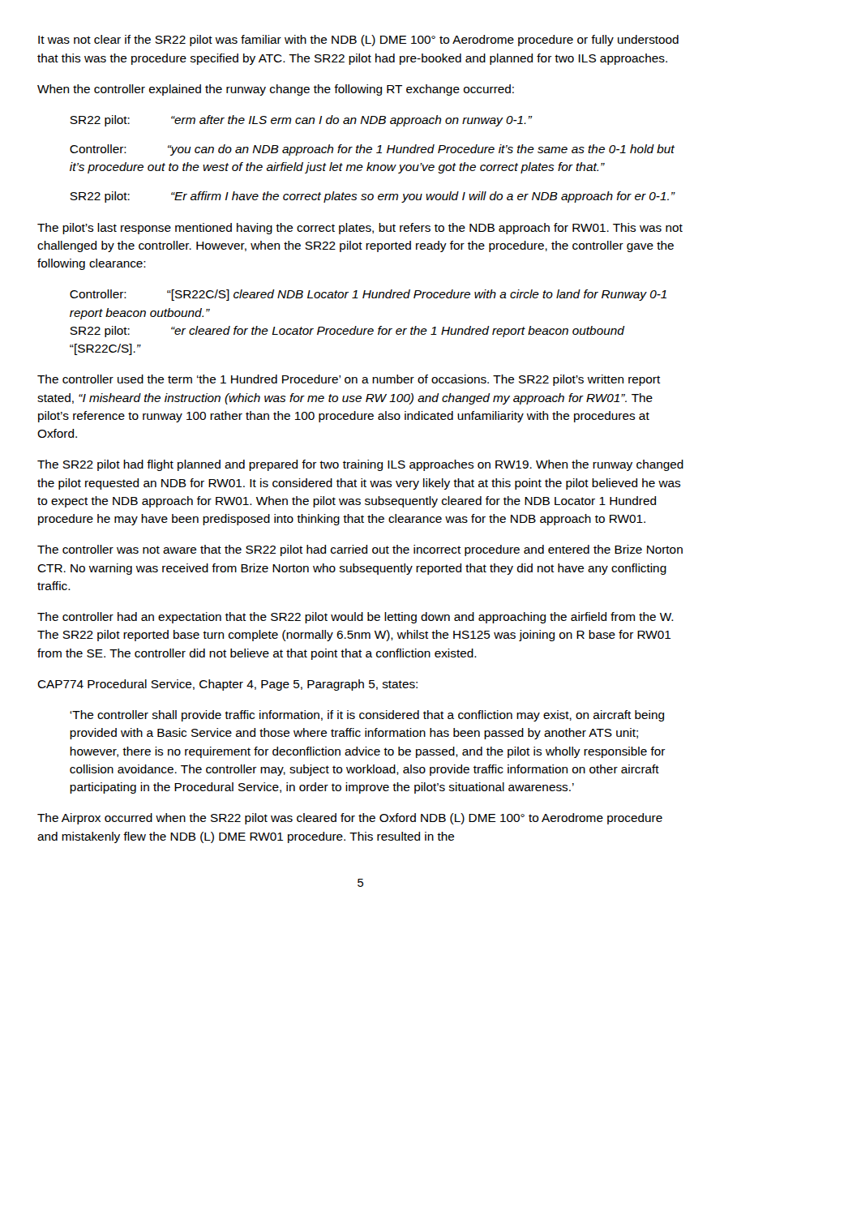It was not clear if the SR22 pilot was familiar with the NDB (L) DME 100° to Aerodrome procedure or fully understood that this was the procedure specified by ATC. The SR22 pilot had pre-booked and planned for two ILS approaches.
When the controller explained the runway change the following RT exchange occurred:
SR22 pilot: “erm after the ILS erm can I do an NDB approach on runway 0-1.”
Controller: “you can do an NDB approach for the 1 Hundred Procedure it’s the same as the 0-1 hold but it’s procedure out to the west of the airfield just let me know you’ve got the correct plates for that.”
SR22 pilot: “Er affirm I have the correct plates so erm you would I will do a er NDB approach for er 0-1.”
The pilot’s last response mentioned having the correct plates, but refers to the NDB approach for RW01. This was not challenged by the controller. However, when the SR22 pilot reported ready for the procedure, the controller gave the following clearance:
Controller: “[SR22C/S] cleared NDB Locator 1 Hundred Procedure with a circle to land for Runway 0-1 report beacon outbound.”
SR22 pilot: “er cleared for the Locator Procedure for er the 1 Hundred report beacon outbound “[SR22C/S].”
The controller used the term ‘the 1 Hundred Procedure’ on a number of occasions. The SR22 pilot’s written report stated, “I misheard the instruction (which was for me to use RW 100) and changed my approach for RW01”. The pilot’s reference to runway 100 rather than the 100 procedure also indicated unfamiliarity with the procedures at Oxford.
The SR22 pilot had flight planned and prepared for two training ILS approaches on RW19. When the runway changed the pilot requested an NDB for RW01. It is considered that it was very likely that at this point the pilot believed he was to expect the NDB approach for RW01. When the pilot was subsequently cleared for the NDB Locator 1 Hundred procedure he may have been predisposed into thinking that the clearance was for the NDB approach to RW01.
The controller was not aware that the SR22 pilot had carried out the incorrect procedure and entered the Brize Norton CTR. No warning was received from Brize Norton who subsequently reported that they did not have any conflicting traffic.
The controller had an expectation that the SR22 pilot would be letting down and approaching the airfield from the W. The SR22 pilot reported base turn complete (normally 6.5nm W), whilst the HS125 was joining on R base for RW01 from the SE. The controller did not believe at that point that a confliction existed.
CAP774 Procedural Service, Chapter 4, Page 5, Paragraph 5, states:
‘The controller shall provide traffic information, if it is considered that a confliction may exist, on aircraft being provided with a Basic Service and those where traffic information has been passed by another ATS unit; however, there is no requirement for deconfliction advice to be passed, and the pilot is wholly responsible for collision avoidance. The controller may, subject to workload, also provide traffic information on other aircraft participating in the Procedural Service, in order to improve the pilot’s situational awareness.’
The Airprox occurred when the SR22 pilot was cleared for the Oxford NDB (L) DME 100° to Aerodrome procedure and mistakenly flew the NDB (L) DME RW01 procedure. This resulted in the
5